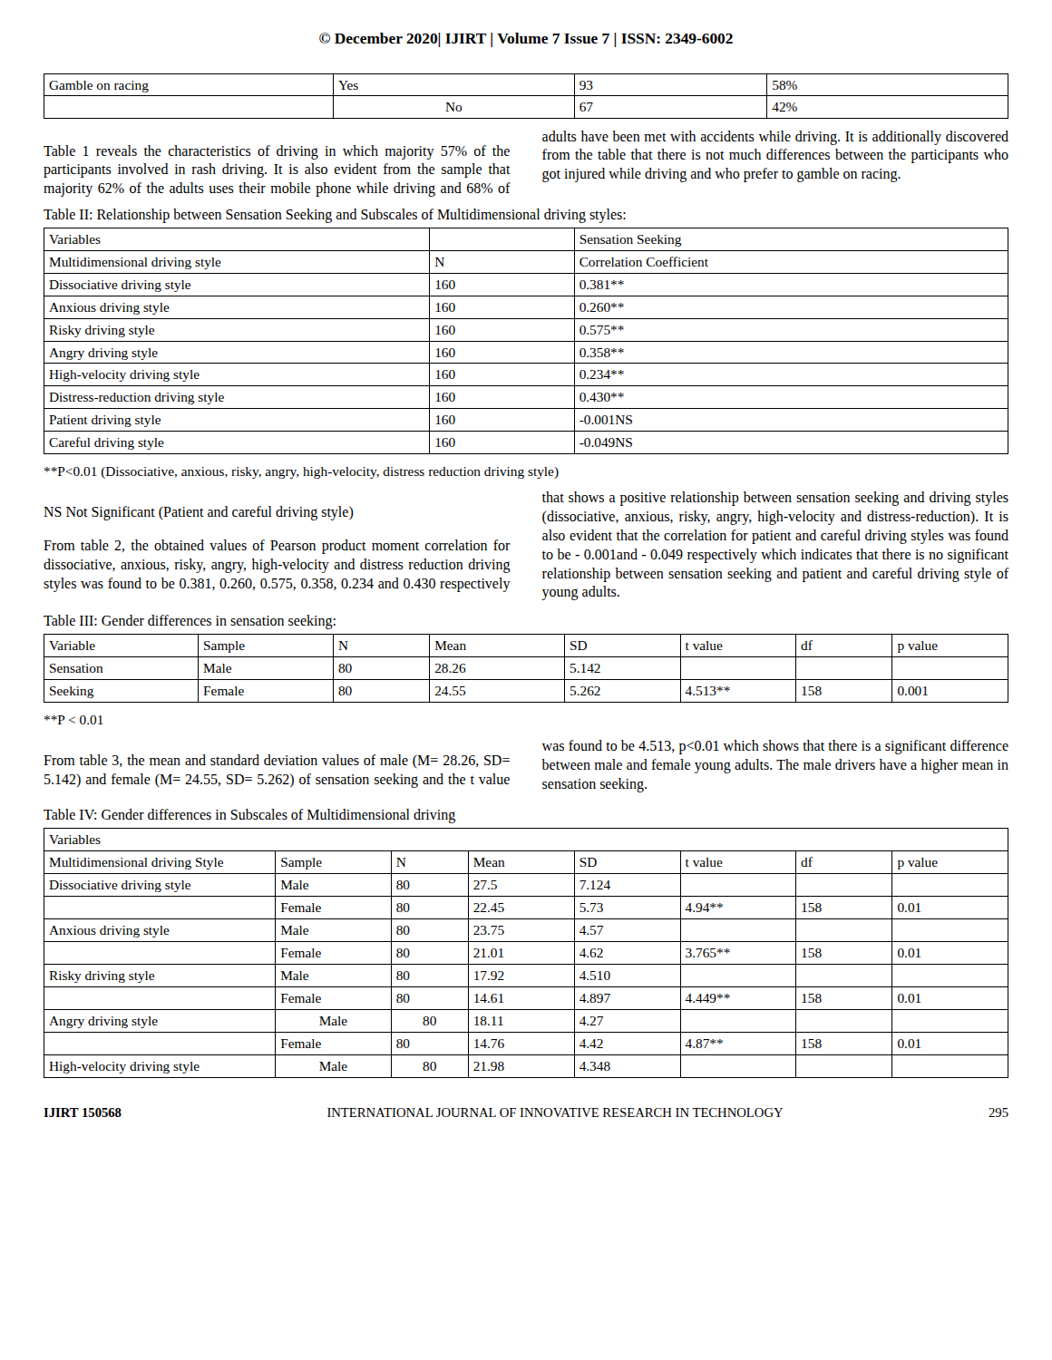© December 2020| IJIRT | Volume 7 Issue 7 | ISSN: 2349-6002
| Gamble on racing | Yes | 93 | 58% |
| | No | 67 | 42% |
Table 1 reveals the characteristics of driving in which majority 57% of the participants involved in rash driving. It is also evident from the sample that majority 62% of the adults uses their mobile phone while driving and 68% of adults have been met with accidents while driving. It is additionally discovered from the table that there is not much differences between the participants who got injured while driving and who prefer to gamble on racing.
Table II: Relationship between Sensation Seeking and Subscales of Multidimensional driving styles:
| Variables | | Sensation Seeking |
| Multidimensional driving style | N | Correlation Coefficient |
| Dissociative driving style | 160 | 0.381** |
| Anxious driving style | 160 | 0.260** |
| Risky driving style | 160 | 0.575** |
| Angry driving style | 160 | 0.358** |
| High-velocity driving style | 160 | 0.234** |
| Distress-reduction driving style | 160 | 0.430** |
| Patient driving style | 160 | -0.001NS |
| Careful driving style | 160 | -0.049NS |
**P<0.01 (Dissociative, anxious, risky, angry, high-velocity, distress reduction driving style)
NS Not Significant (Patient and careful driving style)
From table 2, the obtained values of Pearson product moment correlation for dissociative, anxious, risky, angry, high-velocity and distress reduction driving styles was found to be 0.381, 0.260, 0.575, 0.358, 0.234 and 0.430 respectively that shows a positive relationship between sensation seeking and driving styles (dissociative, anxious, risky, angry, high-velocity and distress-reduction). It is also evident that the correlation for patient and careful driving styles was found to be - 0.001and - 0.049 respectively which indicates that there is no significant relationship between sensation seeking and patient and careful driving style of young adults.
Table III: Gender differences in sensation seeking:
| Variable | Sample | N | Mean | SD | t value | df | p value |
| Sensation | Male | 80 | 28.26 | 5.142 | | | |
| Seeking | Female | 80 | 24.55 | 5.262 | 4.513** | 158 | 0.001 |
**P < 0.01
From table 3, the mean and standard deviation values of male (M= 28.26, SD= 5.142) and female (M= 24.55, SD= 5.262) of sensation seeking and the t value was found to be 4.513, p<0.01 which shows that there is a significant difference between male and female young adults. The male drivers have a higher mean in sensation seeking.
Table IV: Gender differences in Subscales of Multidimensional driving
| Variables |
| Multidimensional driving Style | Sample | N | Mean | SD | t value | df | p value |
| Dissociative driving style | Male | 80 | 27.5 | 7.124 | | | |
| | Female | 80 | 22.45 | 5.73 | 4.94** | 158 | 0.01 |
| Anxious driving style | Male | 80 | 23.75 | 4.57 | | | |
| | Female | 80 | 21.01 | 4.62 | 3.765** | 158 | 0.01 |
| Risky driving style | Male | 80 | 17.92 | 4.510 | | | |
| | Female | 80 | 14.61 | 4.897 | 4.449** | 158 | 0.01 |
| Angry driving style | Male | 80 | 18.11 | 4.27 | | | |
| | Female | 80 | 14.76 | 4.42 | 4.87** | 158 | 0.01 |
| High-velocity driving style | Male | 80 | 21.98 | 4.348 | | | |
IJIRT 150568 INTERNATIONAL JOURNAL OF INNOVATIVE RESEARCH IN TECHNOLOGY 295